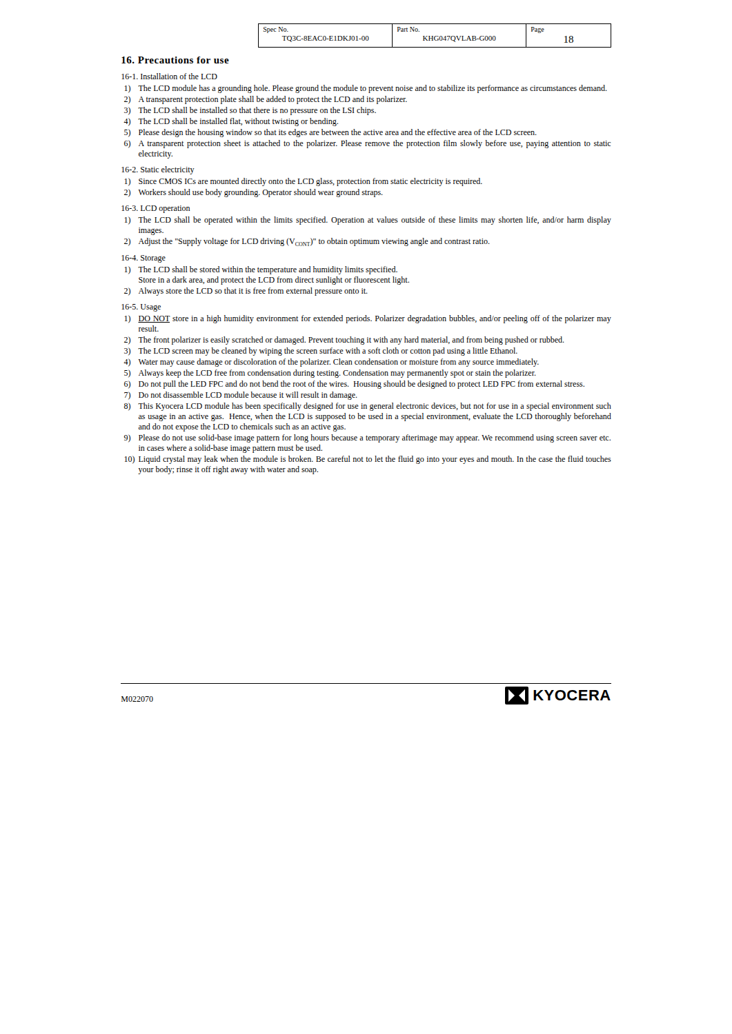| Spec No. TQ3C-8EAC0-E1DKJ01-00 | Part No. KHG047QVLAB-G000 | Page 18 |
16. Precautions for use
16-1. Installation of the LCD
1) The LCD module has a grounding hole. Please ground the module to prevent noise and to stabilize its performance as circumstances demand.
2) A transparent protection plate shall be added to protect the LCD and its polarizer.
3) The LCD shall be installed so that there is no pressure on the LSI chips.
4) The LCD shall be installed flat, without twisting or bending.
5) Please design the housing window so that its edges are between the active area and the effective area of the LCD screen.
6) A transparent protection sheet is attached to the polarizer. Please remove the protection film slowly before use, paying attention to static electricity.
16-2. Static electricity
1) Since CMOS ICs are mounted directly onto the LCD glass, protection from static electricity is required.
2) Workers should use body grounding. Operator should wear ground straps.
16-3. LCD operation
1) The LCD shall be operated within the limits specified. Operation at values outside of these limits may shorten life, and/or harm display images.
2) Adjust the "Supply voltage for LCD driving (VCONT)" to obtain optimum viewing angle and contrast ratio.
16-4. Storage
1) The LCD shall be stored within the temperature and humidity limits specified.
Store in a dark area, and protect the LCD from direct sunlight or fluorescent light.
2) Always store the LCD so that it is free from external pressure onto it.
16-5. Usage
1) DO NOT store in a high humidity environment for extended periods. Polarizer degradation bubbles, and/or peeling off of the polarizer may result.
2) The front polarizer is easily scratched or damaged. Prevent touching it with any hard material, and from being pushed or rubbed.
3) The LCD screen may be cleaned by wiping the screen surface with a soft cloth or cotton pad using a little Ethanol.
4) Water may cause damage or discoloration of the polarizer. Clean condensation or moisture from any source immediately.
5) Always keep the LCD free from condensation during testing. Condensation may permanently spot or stain the polarizer.
6) Do not pull the LED FPC and do not bend the root of the wires. Housing should be designed to protect LED FPC from external stress.
7) Do not disassemble LCD module because it will result in damage.
8) This Kyocera LCD module has been specifically designed for use in general electronic devices, but not for use in a special environment such as usage in an active gas. Hence, when the LCD is supposed to be used in a special environment, evaluate the LCD thoroughly beforehand and do not expose the LCD to chemicals such as an active gas.
9) Please do not use solid-base image pattern for long hours because a temporary afterimage may appear. We recommend using screen saver etc. in cases where a solid-base image pattern must be used.
10) Liquid crystal may leak when the module is broken. Be careful not to let the fluid go into your eyes and mouth. In the case the fluid touches your body; rinse it off right away with water and soap.
M022070
KYOCERA